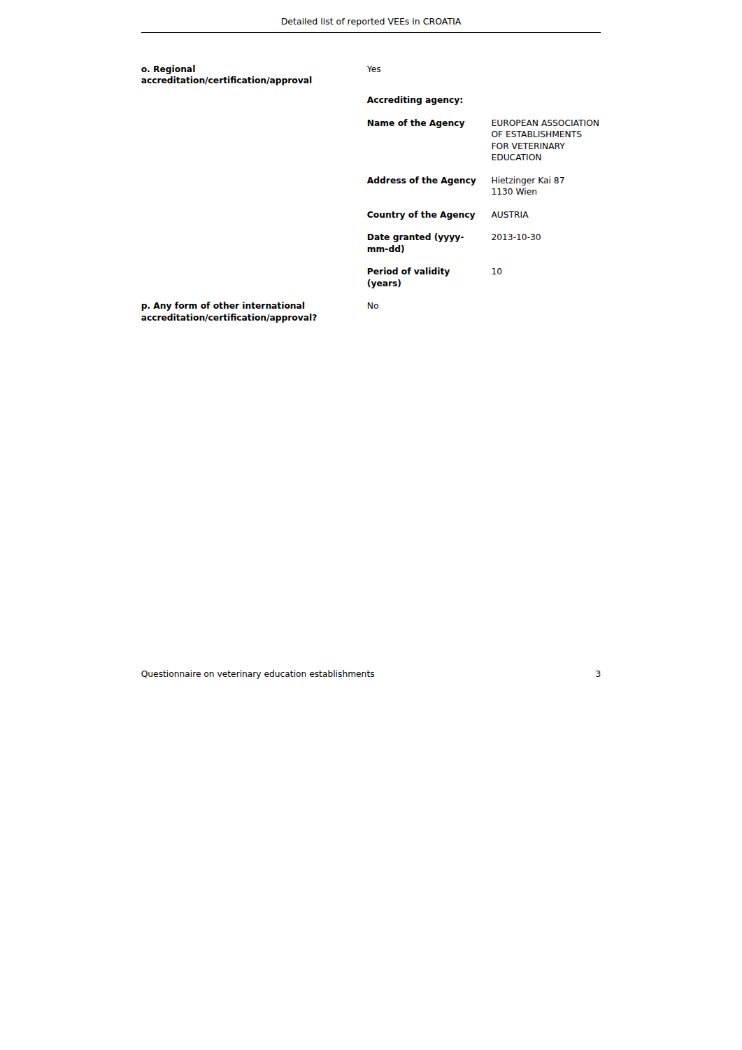Detailed list of reported VEEs in CROATIA
o. Regional accreditation/certification/approval
Yes
Accrediting agency:
| Name of the Agency | EUROPEAN ASSOCIATION OF ESTABLISHMENTS FOR VETERINARY EDUCATION |
| Address of the Agency | Hietzinger Kai 87 1130 Wien |
| Country of the Agency | AUSTRIA |
| Date granted (yyyy-mm-dd) | 2013-10-30 |
| Period of validity (years) | 10 |
p. Any form of other international accreditation/certification/approval?
No
Questionnaire on veterinary education establishments
3